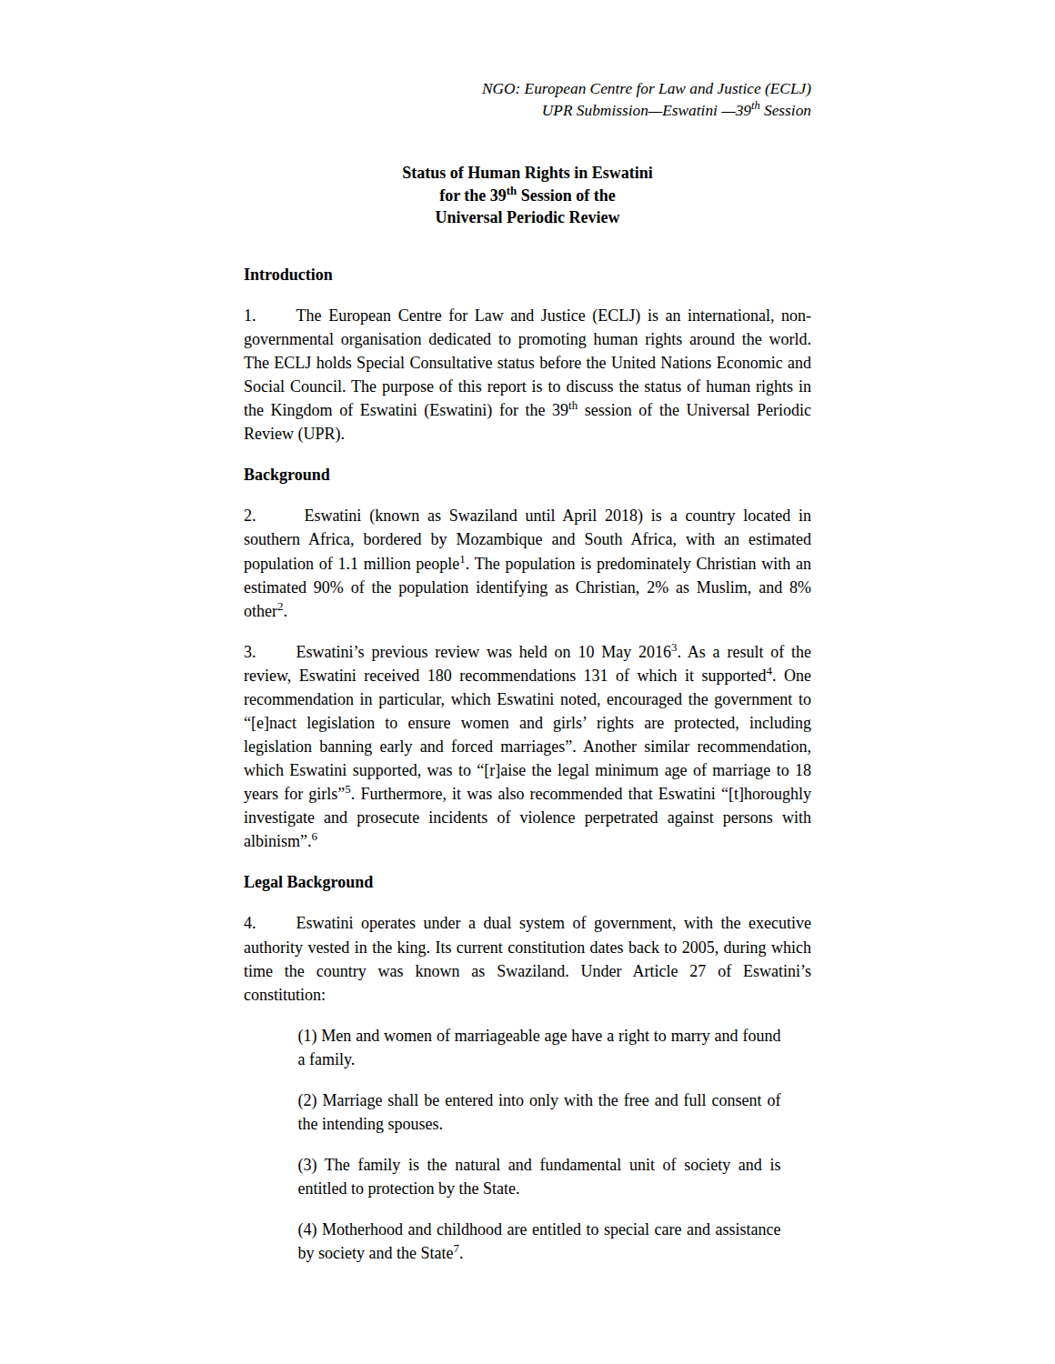NGO: European Centre for Law and Justice (ECLJ) UPR Submission—Eswatini —39th Session
Status of Human Rights in Eswatini for the 39th Session of the Universal Periodic Review
Introduction
1. The European Centre for Law and Justice (ECLJ) is an international, non-governmental organisation dedicated to promoting human rights around the world. The ECLJ holds Special Consultative status before the United Nations Economic and Social Council. The purpose of this report is to discuss the status of human rights in the Kingdom of Eswatini (Eswatini) for the 39th session of the Universal Periodic Review (UPR).
Background
2. Eswatini (known as Swaziland until April 2018) is a country located in southern Africa, bordered by Mozambique and South Africa, with an estimated population of 1.1 million people1. The population is predominately Christian with an estimated 90% of the population identifying as Christian, 2% as Muslim, and 8% other2.
3. Eswatini’s previous review was held on 10 May 20163. As a result of the review, Eswatini received 180 recommendations 131 of which it supported4. One recommendation in particular, which Eswatini noted, encouraged the government to “[e]nact legislation to ensure women and girls’ rights are protected, including legislation banning early and forced marriages”. Another similar recommendation, which Eswatini supported, was to “[r]aise the legal minimum age of marriage to 18 years for girls”5. Furthermore, it was also recommended that Eswatini “[t]horoughly investigate and prosecute incidents of violence perpetrated against persons with albinism”.6
Legal Background
4. Eswatini operates under a dual system of government, with the executive authority vested in the king. Its current constitution dates back to 2005, during which time the country was known as Swaziland. Under Article 27 of Eswatini’s constitution:
(1) Men and women of marriageable age have a right to marry and found a family.
(2) Marriage shall be entered into only with the free and full consent of the intending spouses.
(3) The family is the natural and fundamental unit of society and is entitled to protection by the State.
(4) Motherhood and childhood are entitled to special care and assistance by society and the State7.